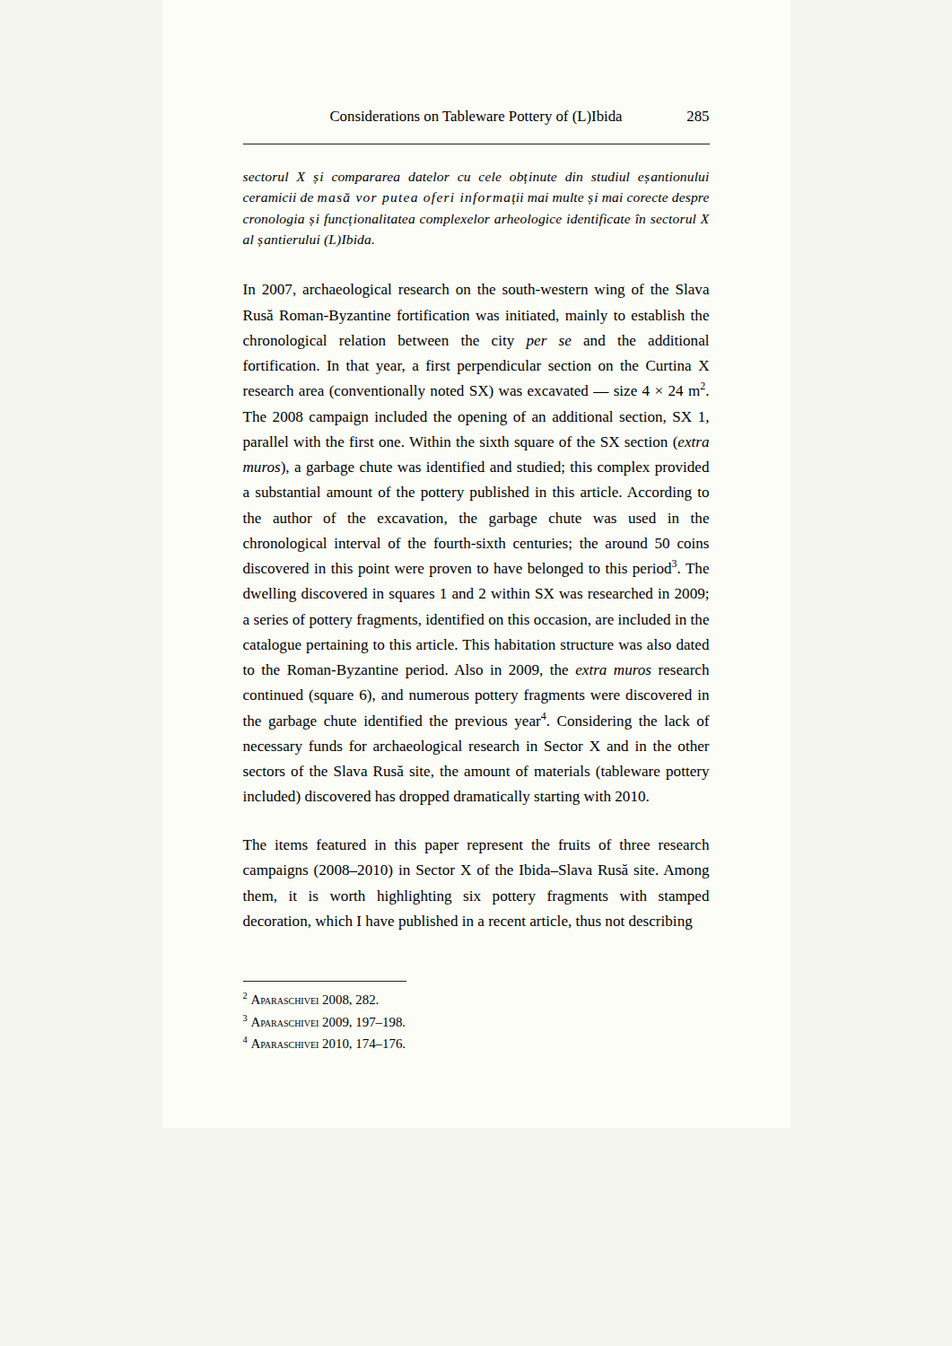Considerations on Tableware Pottery of (L)Ibida 285
sectorul X și compararea datelor cu cele obținute din studiul eșantionului ceramicii de masă vor putea oferi informații mai multe și mai corecte despre cronologia și funcționalitatea complexelor arheologice identificate în sectorul X al șantierului (L)Ibida.
In 2007, archaeological research on the south-western wing of the Slava Rusă Roman-Byzantine fortification was initiated, mainly to establish the chronological relation between the city per se and the additional fortification. In that year, a first perpendicular section on the Curtina X research area (conventionally noted SX) was excavated — size 4 × 24 m2. The 2008 campaign included the opening of an additional section, SX 1, parallel with the first one. Within the sixth square of the SX section (extra muros), a garbage chute was identified and studied; this complex provided a substantial amount of the pottery published in this article. According to the author of the excavation, the garbage chute was used in the chronological interval of the fourth-sixth centuries; the around 50 coins discovered in this point were proven to have belonged to this period3. The dwelling discovered in squares 1 and 2 within SX was researched in 2009; a series of pottery fragments, identified on this occasion, are included in the catalogue pertaining to this article. This habitation structure was also dated to the Roman-Byzantine period. Also in 2009, the extra muros research continued (square 6), and numerous pottery fragments were discovered in the garbage chute identified the previous year4. Considering the lack of necessary funds for archaeological research in Sector X and in the other sectors of the Slava Rusă site, the amount of materials (tableware pottery included) discovered has dropped dramatically starting with 2010.
The items featured in this paper represent the fruits of three research campaigns (2008–2010) in Sector X of the Ibida–Slava Rusă site. Among them, it is worth highlighting six pottery fragments with stamped decoration, which I have published in a recent article, thus not describing
2 Aparaschivei 2008, 282.
3 Aparaschivei 2009, 197–198.
4 Aparaschivei 2010, 174–176.